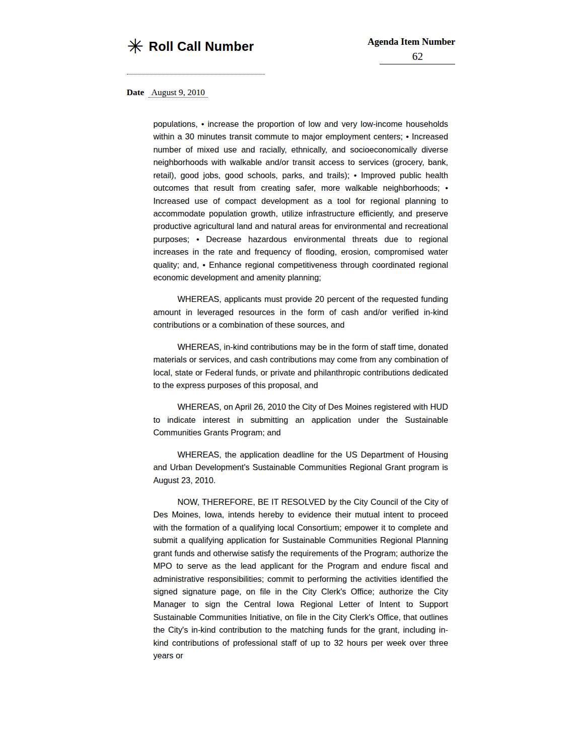✳ Roll Call Number
Agenda Item Number
62
Date August 9, 2010
populations, • increase the proportion of low and very low-income households within a 30 minutes transit commute to major employment centers; • Increased number of mixed use and racially, ethnically, and socioeconomically diverse neighborhoods with walkable and/or transit access to services (grocery, bank, retail), good jobs, good schools, parks, and trails); • Improved public health outcomes that result from creating safer, more walkable neighborhoods; • Increased use of compact development as a tool for regional planning to accommodate population growth, utilize infrastructure efficiently, and preserve productive agricultural land and natural areas for environmental and recreational purposes; • Decrease hazardous environmental threats due to regional increases in the rate and frequency of flooding, erosion, compromised water quality; and, • Enhance regional competitiveness through coordinated regional economic development and amenity planning;
WHEREAS, applicants must provide 20 percent of the requested funding amount in leveraged resources in the form of cash and/or verified in-kind contributions or a combination of these sources, and
WHEREAS, in-kind contributions may be in the form of staff time, donated materials or services, and cash contributions may come from any combination of local, state or Federal funds, or private and philanthropic contributions dedicated to the express purposes of this proposal, and
WHEREAS, on April 26, 2010 the City of Des Moines registered with HUD to indicate interest in submitting an application under the Sustainable Communities Grants Program; and
WHEREAS, the application deadline for the US Department of Housing and Urban Development's Sustainable Communities Regional Grant program is August 23, 2010.
NOW, THEREFORE, BE IT RESOLVED by the City Council of the City of Des Moines, Iowa, intends hereby to evidence their mutual intent to proceed with the formation of a qualifying local Consortium; empower it to complete and submit a qualifying application for Sustainable Communities Regional Planning grant funds and otherwise satisfy the requirements of the Program; authorize the MPO to serve as the lead applicant for the Program and endure fiscal and administrative responsibilities; commit to performing the activities identified the signed signature page, on file in the City Clerk's Office; authorize the City Manager to sign the Central Iowa Regional Letter of Intent to Support Sustainable Communities Initiative, on file in the City Clerk's Office, that outlines the City's in-kind contribution to the matching funds for the grant, including in-kind contributions of professional staff of up to 32 hours per week over three years or